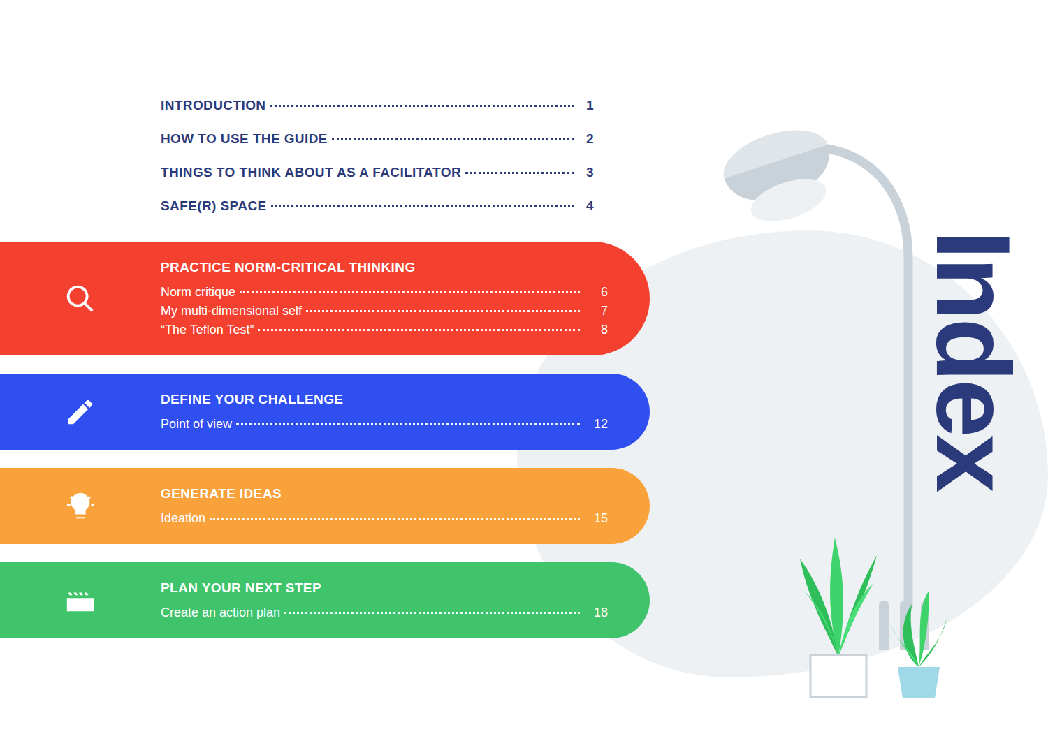Index
Introduction 1
How to use the guide 2
Things to think about as a facilitator 3
Safe(r) space 4
Practice norm-critical thinking
Norm critique 6
My multi-dimensional self 7
“The Teflon Test” 8
Define your challenge
Point of view 12
Generate ideas
Ideation 15
Plan your next step
Create an action plan 18